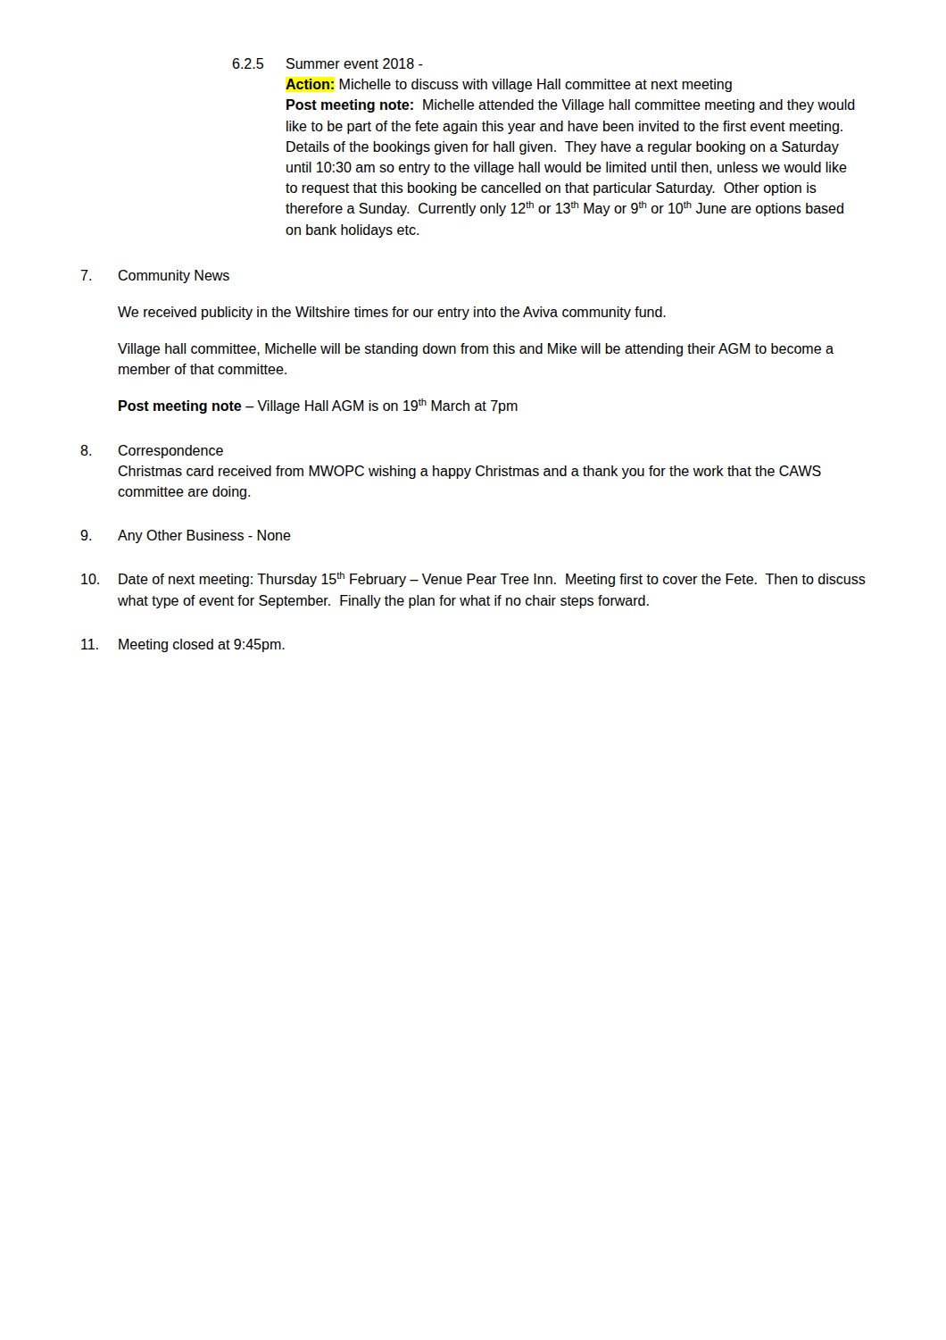6.2.5 Summer event 2018 -
Action: Michelle to discuss with village Hall committee at next meeting
Post meeting note: Michelle attended the Village hall committee meeting and they would like to be part of the fete again this year and have been invited to the first event meeting.
Details of the bookings given for hall given. They have a regular booking on a Saturday until 10:30 am so entry to the village hall would be limited until then, unless we would like to request that this booking be cancelled on that particular Saturday. Other option is therefore a Sunday. Currently only 12th or 13th May or 9th or 10th June are options based on bank holidays etc.
Community News
We received publicity in the Wiltshire times for our entry into the Aviva community fund.
Village hall committee, Michelle will be standing down from this and Mike will be attending their AGM to become a member of that committee.
Post meeting note – Village Hall AGM is on 19th March at 7pm
Correspondence
Christmas card received from MWOPC wishing a happy Christmas and a thank you for the work that the CAWS committee are doing.
Any Other Business - None
Date of next meeting: Thursday 15th February – Venue Pear Tree Inn. Meeting first to cover the Fete. Then to discuss what type of event for September. Finally the plan for what if no chair steps forward.
Meeting closed at 9:45pm.